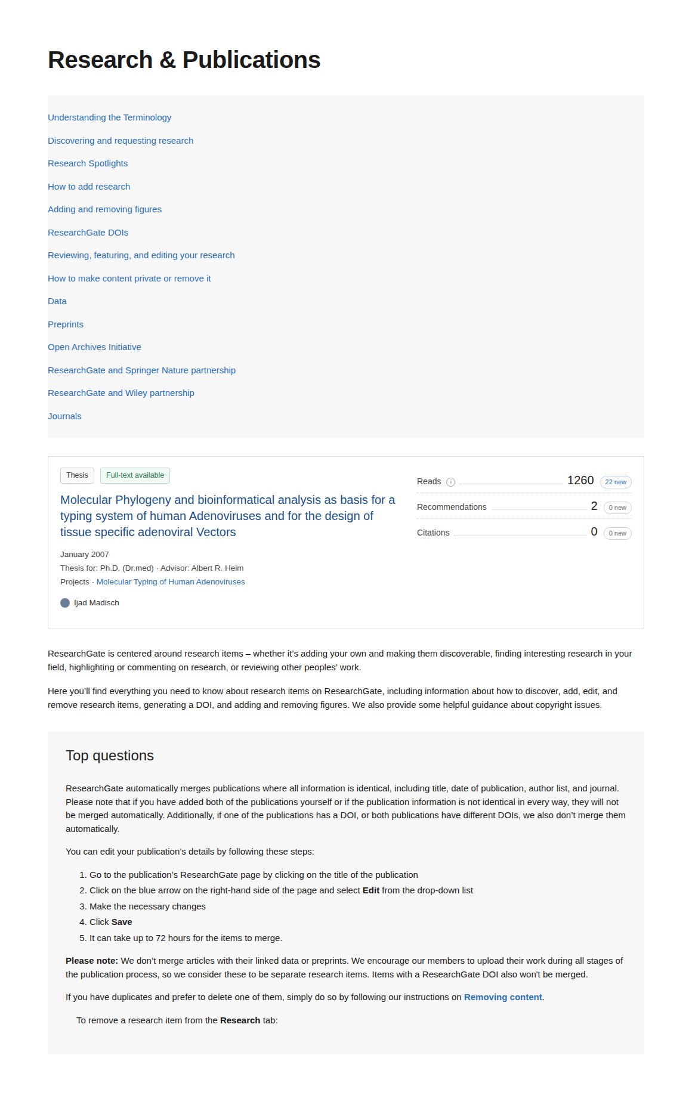Research & Publications
Understanding the Terminology
Discovering and requesting research
Research Spotlights
How to add research
Adding and removing figures
ResearchGate DOIs
Reviewing, featuring, and editing your research
How to make content private or remove it
Data
Preprints
Open Archives Initiative
ResearchGate and Springer Nature partnership
ResearchGate and Wiley partnership
Journals
Thesis Full-text available
Molecular Phylogeny and bioinformatical analysis as basis for a typing system of human Adenoviruses and for the design of tissue specific adenoviral Vectors
January 2007
Thesis for: Ph.D. (Dr.med) · Advisor: Albert R. Heim
Projects · Molecular Typing of Human Adenoviruses
Ijad Madisch
Reads i 1260 22 new
Recommendations 2 0 new
Citations 0 0 new
ResearchGate is centered around research items – whether it’s adding your own and making them discoverable, finding interesting research in your field, highlighting or commenting on research, or reviewing other peoples’ work.
Here you’ll find everything you need to know about research items on ResearchGate, including information about how to discover, add, edit, and remove research items, generating a DOI, and adding and removing figures. We also provide some helpful guidance about copyright issues.
Top questions
ResearchGate automatically merges publications where all information is identical, including title, date of publication, author list, and journal. Please note that if you have added both of the publications yourself or if the publication information is not identical in every way, they will not be merged automatically. Additionally, if one of the publications has a DOI, or both publications have different DOIs, we also don’t merge them automatically.
You can edit your publication’s details by following these steps:
Go to the publication’s ResearchGate page by clicking on the title of the publication
Click on the blue arrow on the right-hand side of the page and select Edit from the drop-down list
Make the necessary changes
Click Save
It can take up to 72 hours for the items to merge.
Please note: We don’t merge articles with their linked data or preprints. We encourage our members to upload their work during all stages of the publication process, so we consider these to be separate research items. Items with a ResearchGate DOI also won't be merged.
If you have duplicates and prefer to delete one of them, simply do so by following our instructions on Removing content.
To remove a research item from the Research tab: